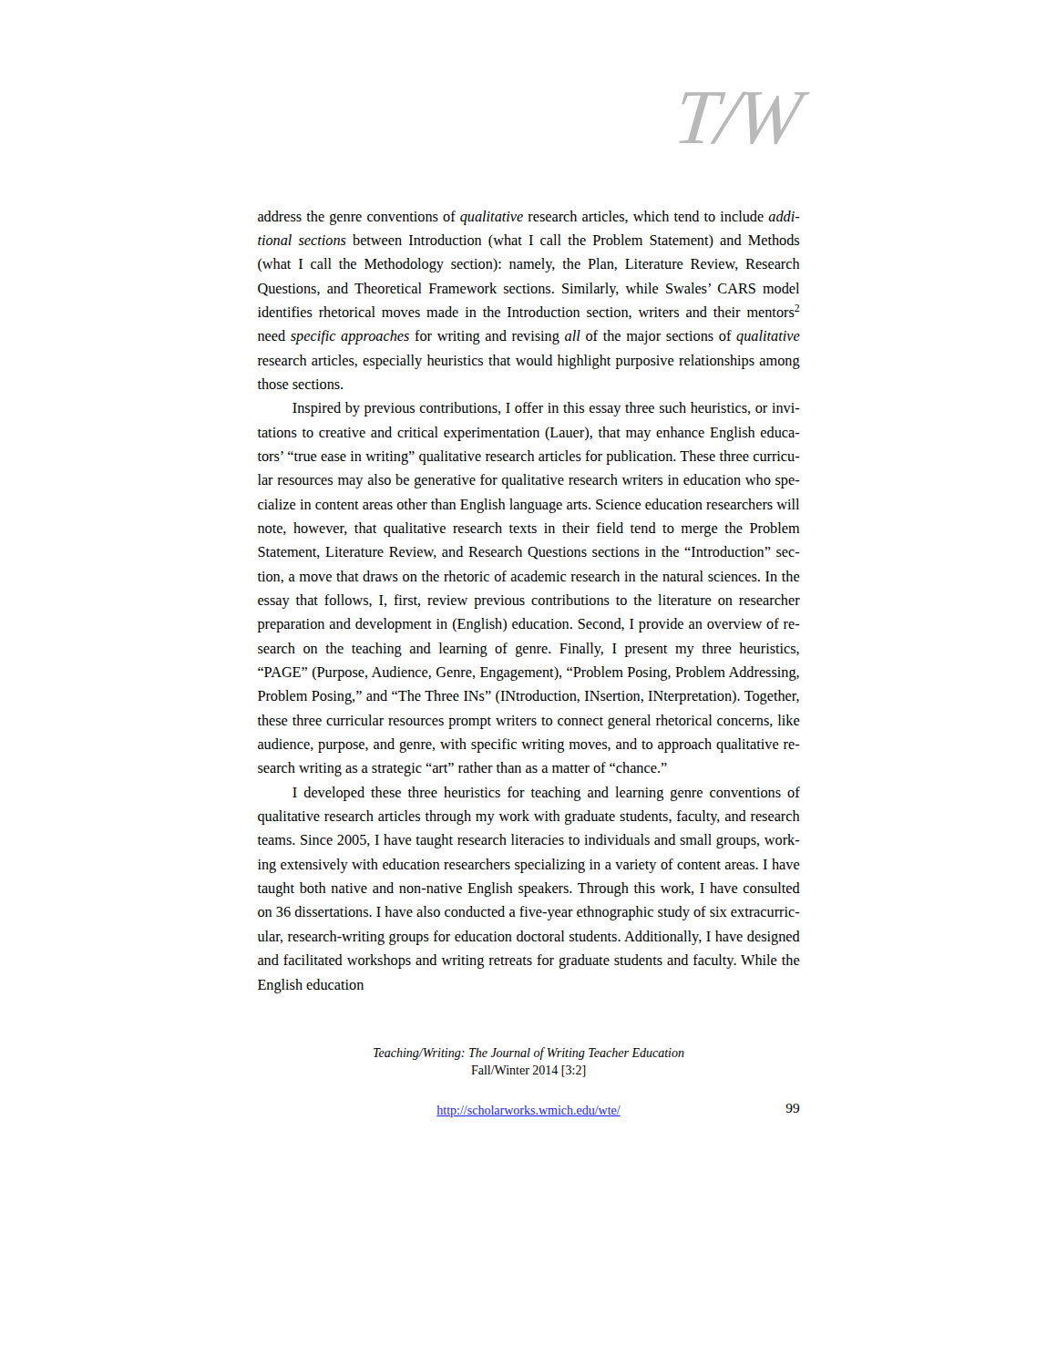T/W
address the genre conventions of qualitative research articles, which tend to include additional sections between Introduction (what I call the Problem Statement) and Methods (what I call the Methodology section): namely, the Plan, Literature Review, Research Questions, and Theoretical Framework sections. Similarly, while Swales’ CARS model identifies rhetorical moves made in the Introduction section, writers and their mentors2 need specific approaches for writing and revising all of the major sections of qualitative research articles, especially heuristics that would highlight purposive relationships among those sections.
Inspired by previous contributions, I offer in this essay three such heuristics, or invitations to creative and critical experimentation (Lauer), that may enhance English educators’ “true ease in writing” qualitative research articles for publication. These three curricular resources may also be generative for qualitative research writers in education who specialize in content areas other than English language arts. Science education researchers will note, however, that qualitative research texts in their field tend to merge the Problem Statement, Literature Review, and Research Questions sections in the “Introduction” section, a move that draws on the rhetoric of academic research in the natural sciences. In the essay that follows, I, first, review previous contributions to the literature on researcher preparation and development in (English) education. Second, I provide an overview of research on the teaching and learning of genre. Finally, I present my three heuristics, “PAGE” (Purpose, Audience, Genre, Engagement), “Problem Posing, Problem Addressing, Problem Posing,” and “The Three INs” (INtroduction, INsertion, INterpretation). Together, these three curricular resources prompt writers to connect general rhetorical concerns, like audience, purpose, and genre, with specific writing moves, and to approach qualitative research writing as a strategic “art” rather than as a matter of “chance.”
I developed these three heuristics for teaching and learning genre conventions of qualitative research articles through my work with graduate students, faculty, and research teams. Since 2005, I have taught research literacies to individuals and small groups, working extensively with education researchers specializing in a variety of content areas. I have taught both native and non-native English speakers. Through this work, I have consulted on 36 dissertations. I have also conducted a five-year ethnographic study of six extracurricular, research-writing groups for education doctoral students. Additionally, I have designed and facilitated workshops and writing retreats for graduate students and faculty. While the English education
Teaching/Writing: The Journal of Writing Teacher Education
Fall/Winter 2014 [3:2]
99
http://scholarworks.wmich.edu/wte/